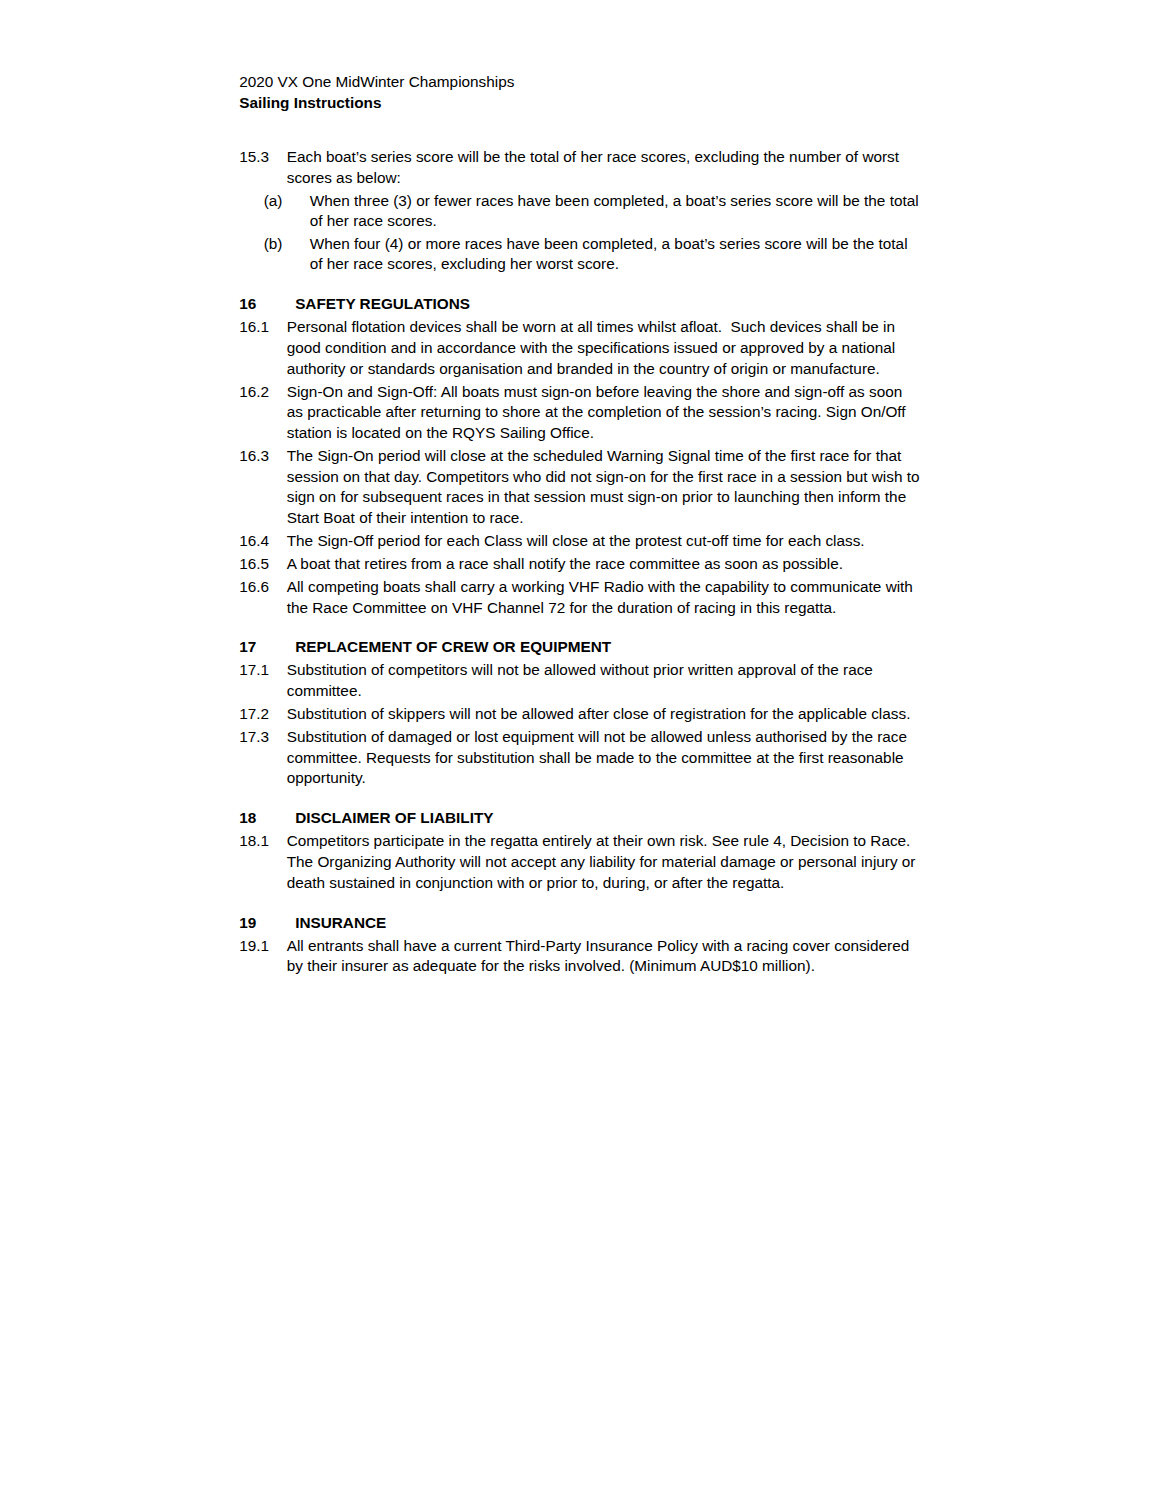2020 VX One MidWinter Championships
Sailing Instructions
15.3
Each boat’s series score will be the total of her race scores, excluding the number of worst scores as below:
(a)
When three (3) or fewer races have been completed, a boat’s series score will be the total of her race scores.
(b)
When four (4) or more races have been completed, a boat’s series score will be the total of her race scores, excluding her worst score.
16
SAFETY REGULATIONS
16.1
Personal flotation devices shall be worn at all times whilst afloat. Such devices shall be in good condition and in accordance with the specifications issued or approved by a national authority or standards organisation and branded in the country of origin or manufacture.
16.2
Sign-On and Sign-Off: All boats must sign-on before leaving the shore and sign-off as soon as practicable after returning to shore at the completion of the session’s racing. Sign On/Off station is located on the RQYS Sailing Office.
16.3
The Sign-On period will close at the scheduled Warning Signal time of the first race for that session on that day. Competitors who did not sign-on for the first race in a session but wish to sign on for subsequent races in that session must sign-on prior to launching then inform the Start Boat of their intention to race.
16.4
The Sign-Off period for each Class will close at the protest cut-off time for each class.
16.5
A boat that retires from a race shall notify the race committee as soon as possible.
16.6
All competing boats shall carry a working VHF Radio with the capability to communicate with the Race Committee on VHF Channel 72 for the duration of racing in this regatta.
17
REPLACEMENT OF CREW OR EQUIPMENT
17.1
Substitution of competitors will not be allowed without prior written approval of the race committee.
17.2
Substitution of skippers will not be allowed after close of registration for the applicable class.
17.3
Substitution of damaged or lost equipment will not be allowed unless authorised by the race committee. Requests for substitution shall be made to the committee at the first reasonable opportunity.
18
DISCLAIMER OF LIABILITY
18.1
Competitors participate in the regatta entirely at their own risk. See rule 4, Decision to Race. The Organizing Authority will not accept any liability for material damage or personal injury or death sustained in conjunction with or prior to, during, or after the regatta.
19
INSURANCE
19.1
All entrants shall have a current Third-Party Insurance Policy with a racing cover considered by their insurer as adequate for the risks involved. (Minimum AUD$10 million).